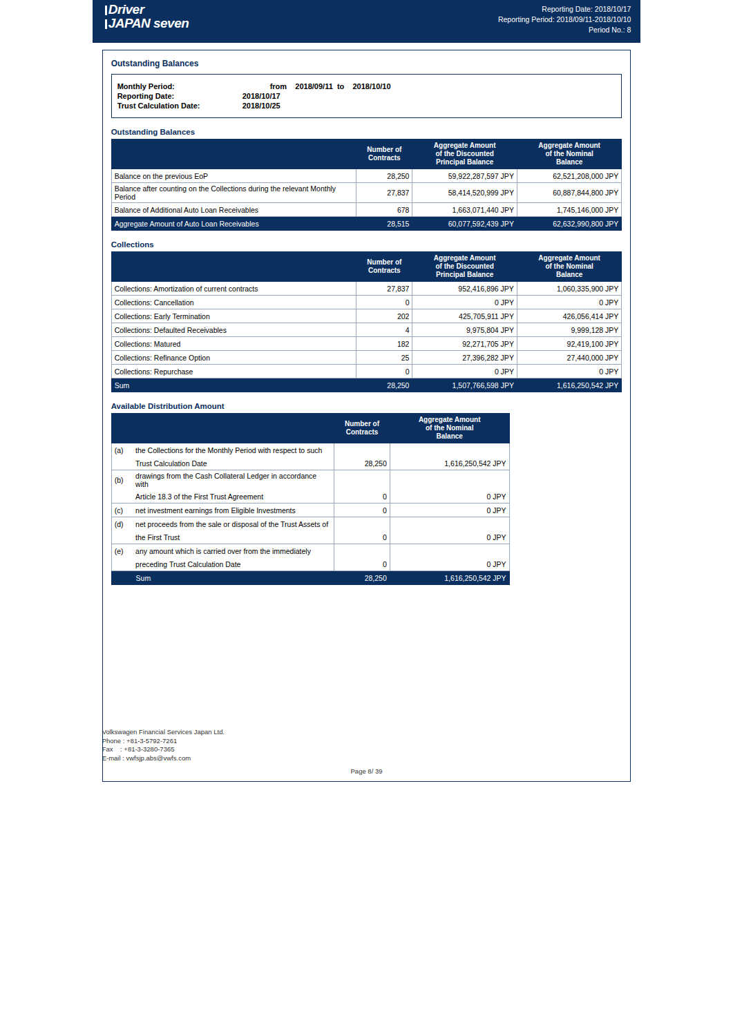Driver
JAPAN seven
Reporting Date: 2018/10/17
Reporting Period: 2018/09/11-2018/10/10
Period No.: 8
Outstanding Balances
| Monthly Period: | from 2018/09/11 to 2018/10/10 |
| Reporting Date: | 2018/10/17 |
| Trust Calculation Date: | 2018/10/25 |
Outstanding Balances
| | Number of Contracts | Aggregate Amount of the Discounted Principal Balance | Aggregate Amount of the Nominal Balance |
| --- | --- | --- | --- |
| Balance on the previous EoP | 28,250 | 59,922,287,597 JPY | 62,521,208,000 JPY |
| Balance after counting on the Collections during the relevant Monthly Period | 27,837 | 58,414,520,999 JPY | 60,887,844,800 JPY |
| Balance of Additional Auto Loan Receivables | 678 | 1,663,071,440 JPY | 1,745,146,000 JPY |
| Aggregate Amount of Auto Loan Receivables | 28,515 | 60,077,592,439 JPY | 62,632,990,800 JPY |
Collections
| | Number of Contracts | Aggregate Amount of the Discounted Principal Balance | Aggregate Amount of the Nominal Balance |
| --- | --- | --- | --- |
| Collections: Amortization of current contracts | 27,837 | 952,416,896 JPY | 1,060,335,900 JPY |
| Collections: Cancellation | 0 | 0 JPY | 0 JPY |
| Collections: Early Termination | 202 | 425,705,911 JPY | 426,056,414 JPY |
| Collections: Defaulted Receivables | 4 | 9,975,804 JPY | 9,999,128 JPY |
| Collections: Matured | 182 | 92,271,705 JPY | 92,419,100 JPY |
| Collections: Refinance Option | 25 | 27,396,282 JPY | 27,440,000 JPY |
| Collections: Repurchase | 0 | 0 JPY | 0 JPY |
| Sum | 28,250 | 1,507,766,598 JPY | 1,616,250,542 JPY |
Available Distribution Amount
| | Number of Contracts | Aggregate Amount of the Nominal Balance |
| --- | --- | --- |
| (a) | the Collections for the Monthly Period with respect to such | | |
| | Trust Calculation Date | 28,250 | 1,616,250,542 JPY |
| (b) | drawings from the Cash Collateral Ledger in accordance with | | |
| | Article 18.3 of the First Trust Agreement | 0 | 0 JPY |
| (c) | net investment earnings from Eligible Investments | 0 | 0 JPY |
| (d) | net proceeds from the sale or disposal of the Trust Assets of | | |
| | the First Trust | 0 | 0 JPY |
| (e) | any amount which is carried over from the immediately | | |
| | preceding Trust Calculation Date | 0 | 0 JPY |
| | Sum | 28,250 | 1,616,250,542 JPY |
Volkswagen Financial Services Japan Ltd.
Phone : +81-3-5792-7261
Fax : +81-3-3280-7365
E-mail : vwfsjp.abs@vwfs.com
Page 8/ 39